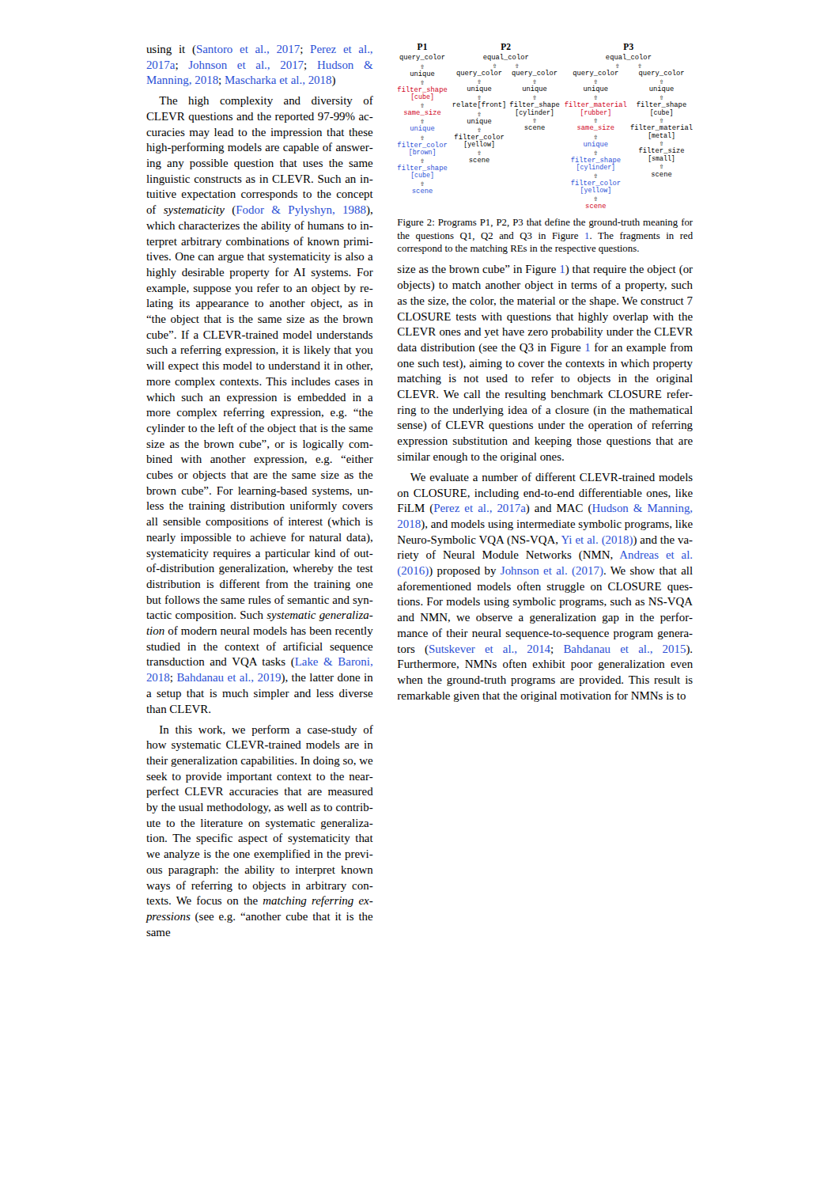using it (Santoro et al., 2017; Perez et al., 2017a; Johnson et al., 2017; Hudson & Manning, 2018; Mascharka et al., 2018)
The high complexity and diversity of CLEVR questions and the reported 97-99% accuracies may lead to the impression that these high-performing models are capable of answering any possible question that uses the same linguistic constructs as in CLEVR. Such an intuitive expectation corresponds to the concept of systematicity (Fodor & Pylyshyn, 1988), which characterizes the ability of humans to interpret arbitrary combinations of known primitives. One can argue that systematicity is also a highly desirable property for AI systems. For example, suppose you refer to an object by relating its appearance to another object, as in “the object that is the same size as the brown cube”. If a CLEVR-trained model understands such a referring expression, it is likely that you will expect this model to understand it in other, more complex contexts. This includes cases in which such an expression is embedded in a more complex referring expression, e.g. “the cylinder to the left of the object that is the same size as the brown cube”, or is logically combined with another expression, e.g. “either cubes or objects that are the same size as the brown cube”. For learning-based systems, unless the training distribution uniformly covers all sensible compositions of interest (which is nearly impossible to achieve for natural data), systematicity requires a particular kind of out-of-distribution generalization, whereby the test distribution is different from the training one but follows the same rules of semantic and syntactic composition. Such systematic generalization of modern neural models has been recently studied in the context of artificial sequence transduction and VQA tasks (Lake & Baroni, 2018; Bahdanau et al., 2019), the latter done in a setup that is much simpler and less diverse than CLEVR.
In this work, we perform a case-study of how systematic CLEVR-trained models are in their generalization capabilities. In doing so, we seek to provide important context to the near-perfect CLEVR accuracies that are measured by the usual methodology, as well as to contribute to the literature on systematic generalization. The specific aspect of systematicity that we analyze is the one exemplified in the previous paragraph: the ability to interpret known ways of referring to objects in arbitrary contexts. We focus on the matching referring expressions (see e.g. “another cube that it is the same
P1
query_color
⇧
unique
⇧
filter_shape[cube]
⇧
same_size
⇧
unique
⇧
filter_color[brown]
⇧
filter_shape[cube]
⇧
scene
P2
equal_color
⇧⇧
query_color
⇧
unique
⇧
relate[front]
⇧
unique
⇧
filter_color[yellow]
⇧
scene
query_color
⇧
unique
⇧
filter_shape[cylinder]
⇧
scene
P3
equal_color
⇧⇧
query_color
⇧
unique
⇧
filter_material[rubber]
⇧
same_size
⇧
unique
⇧
filter_shape[cylinder]
⇧
filter_color[yellow]
⇧
scene
query_color
⇧
unique
⇧
filter_shape[cube]
⇧
filter_material[metal]
⇧
filter_size[small]
⇧
scene
Figure 2: Programs P1, P2, P3 that define the ground-truth meaning for the questions Q1, Q2 and Q3 in Figure 1. The fragments in red correspond to the matching REs in the respective questions.
size as the brown cube” in Figure 1) that require the object (or objects) to match another object in terms of a property, such as the size, the color, the material or the shape. We construct 7 CLOSURE tests with questions that highly overlap with the CLEVR ones and yet have zero probability under the CLEVR data distribution (see the Q3 in Figure 1 for an example from one such test), aiming to cover the contexts in which property matching is not used to refer to objects in the original CLEVR. We call the resulting benchmark CLOSURE referring to the underlying idea of a closure (in the mathematical sense) of CLEVR questions under the operation of referring expression substitution and keeping those questions that are similar enough to the original ones.
We evaluate a number of different CLEVR-trained models on CLOSURE, including end-to-end differentiable ones, like FiLM (Perez et al., 2017a) and MAC (Hudson & Manning, 2018), and models using intermediate symbolic programs, like Neuro-Symbolic VQA (NS-VQA, Yi et al. (2018)) and the variety of Neural Module Networks (NMN, Andreas et al. (2016)) proposed by Johnson et al. (2017). We show that all aforementioned models often struggle on CLOSURE questions. For models using symbolic programs, such as NS-VQA and NMN, we observe a generalization gap in the performance of their neural sequence-to-sequence program generators (Sutskever et al., 2014; Bahdanau et al., 2015). Furthermore, NMNs often exhibit poor generalization even when the ground-truth programs are provided. This result is remarkable given that the original motivation for NMNs is to